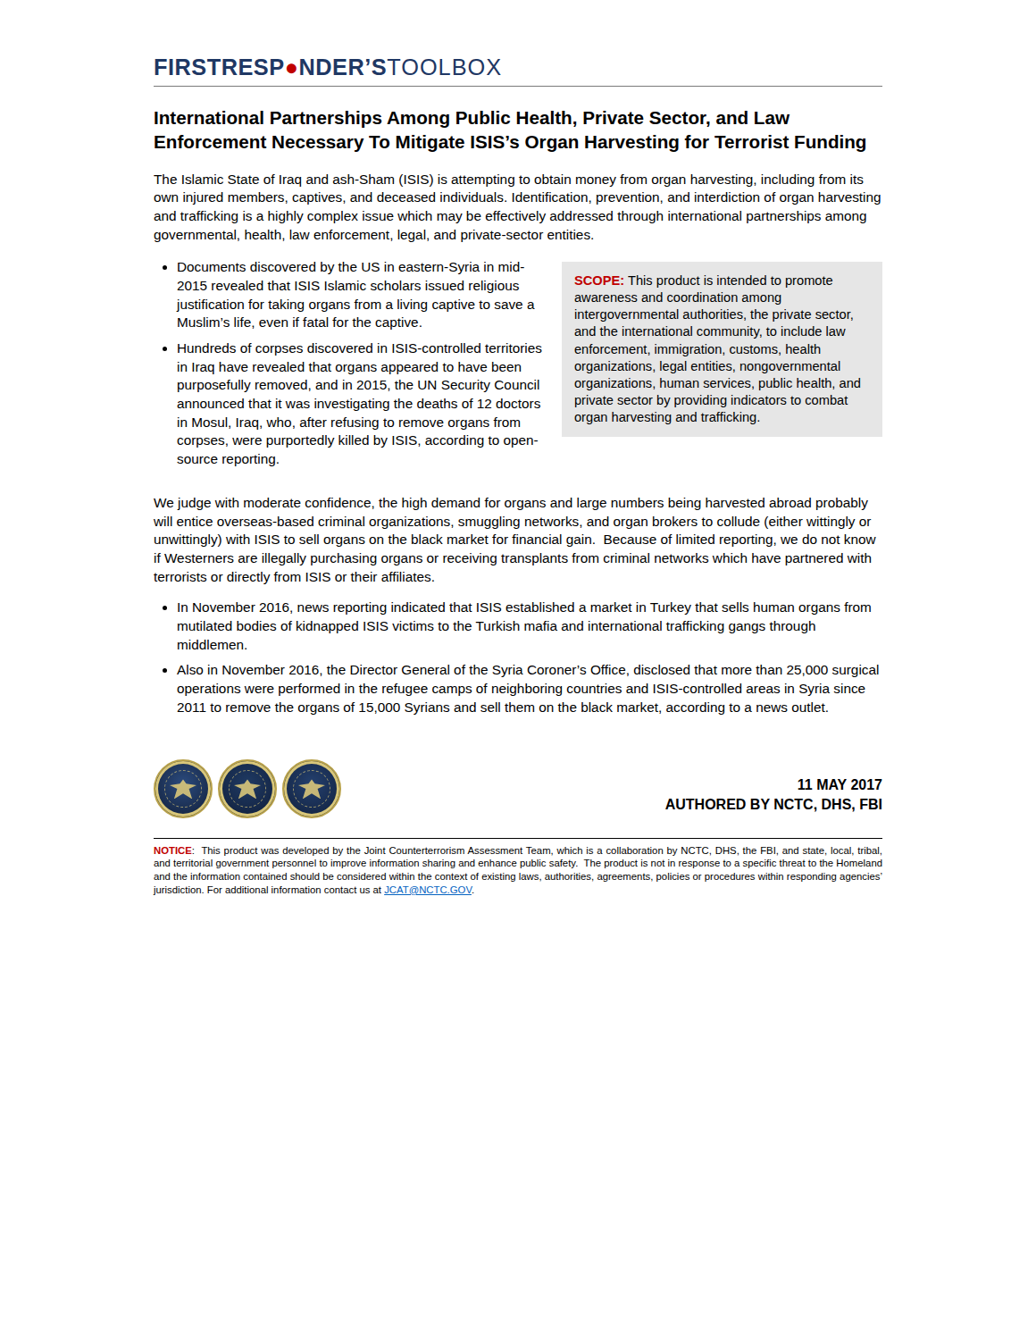FIRST RESP●NDER’S TOOLBOX
International Partnerships Among Public Health, Private Sector, and Law Enforcement Necessary To Mitigate ISIS’s Organ Harvesting for Terrorist Funding
The Islamic State of Iraq and ash-Sham (ISIS) is attempting to obtain money from organ harvesting, including from its own injured members, captives, and deceased individuals. Identification, prevention, and interdiction of organ harvesting and trafficking is a highly complex issue which may be effectively addressed through international partnerships among governmental, health, law enforcement, legal, and private-sector entities.
SCOPE: This product is intended to promote awareness and coordination among intergovernmental authorities, the private sector, and the international community, to include law enforcement, immigration, customs, health organizations, legal entities, nongovernmental organizations, human services, public health, and private sector by providing indicators to combat organ harvesting and trafficking.
Documents discovered by the US in eastern-Syria in mid-2015 revealed that ISIS Islamic scholars issued religious justification for taking organs from a living captive to save a Muslim’s life, even if fatal for the captive.
Hundreds of corpses discovered in ISIS-controlled territories in Iraq have revealed that organs appeared to have been purposefully removed, and in 2015, the UN Security Council announced that it was investigating the deaths of 12 doctors in Mosul, Iraq, who, after refusing to remove organs from corpses, were purportedly killed by ISIS, according to open-source reporting.
We judge with moderate confidence, the high demand for organs and large numbers being harvested abroad probably will entice overseas-based criminal organizations, smuggling networks, and organ brokers to collude (either wittingly or unwittingly) with ISIS to sell organs on the black market for financial gain. Because of limited reporting, we do not know if Westerners are illegally purchasing organs or receiving transplants from criminal networks which have partnered with terrorists or directly from ISIS or their affiliates.
In November 2016, news reporting indicated that ISIS established a market in Turkey that sells human organs from mutilated bodies of kidnapped ISIS victims to the Turkish mafia and international trafficking gangs through middlemen.
Also in November 2016, the Director General of the Syria Coroner’s Office, disclosed that more than 25,000 surgical operations were performed in the refugee camps of neighboring countries and ISIS-controlled areas in Syria since 2011 to remove the organs of 15,000 Syrians and sell them on the black market, according to a news outlet.
11 MAY 2017
AUTHORED BY NCTC, DHS, FBI
NOTICE: This product was developed by the Joint Counterterrorism Assessment Team, which is a collaboration by NCTC, DHS, the FBI, and state, local, tribal, and territorial government personnel to improve information sharing and enhance public safety. The product is not in response to a specific threat to the Homeland and the information contained should be considered within the context of existing laws, authorities, agreements, policies or procedures within responding agencies’ jurisdiction. For additional information contact us at JCAT@NCTC.GOV.